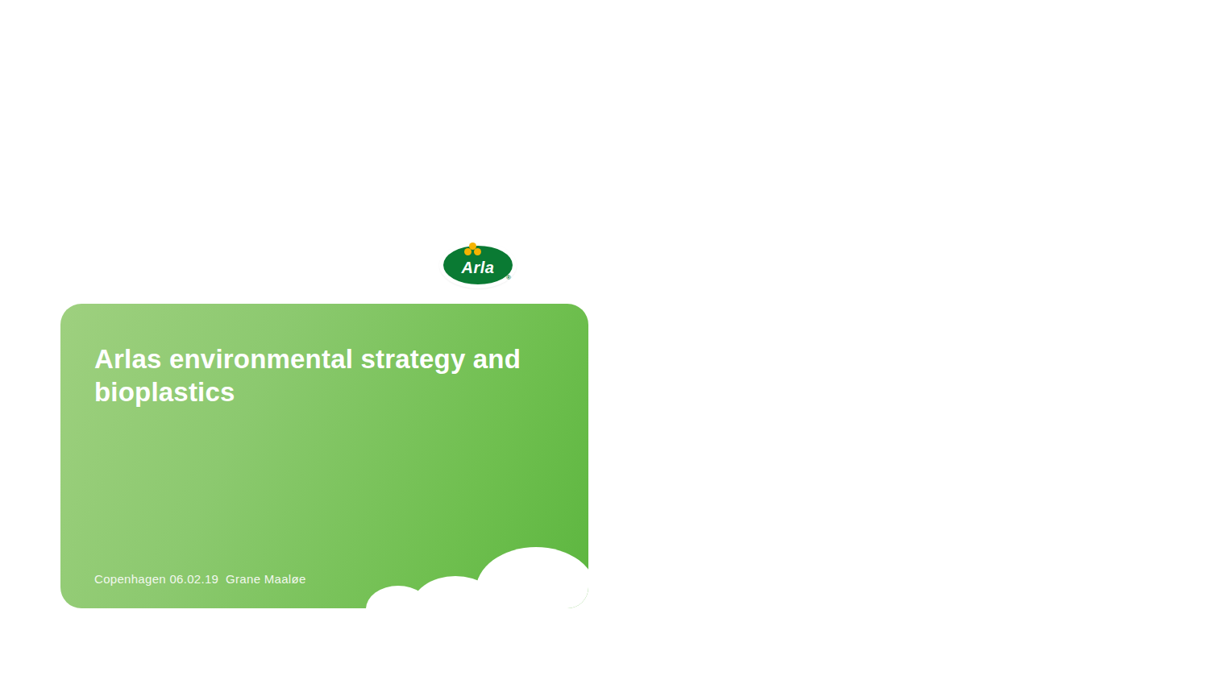Arlas environmental strategy and bioplastics
Copenhagen 06.02.19 Grane Maaløe
Arla ®